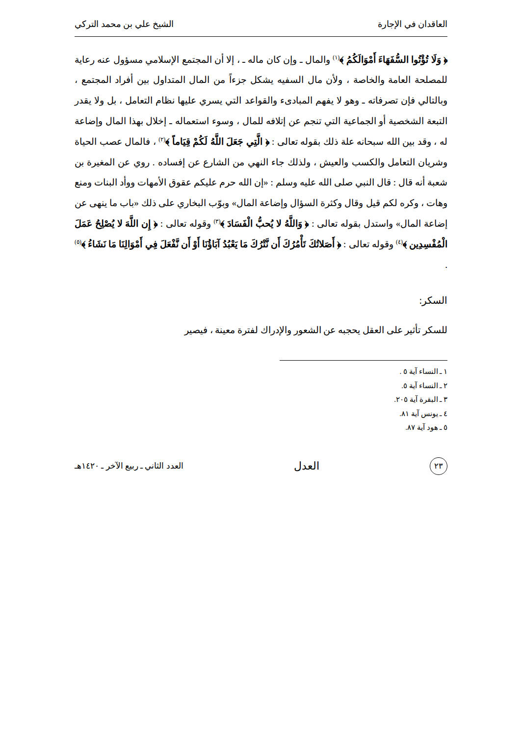العاقدان في الإجارة
الشيخ علي بن محمد التركي
﴿ وَلَا تُؤْتُوا السُّفَهَاءَ أَمْوَالَكُمُ ﴾(١) والمال ـ وإن كان ماله ـ ، إلا أن المجتمع الإسلامي مسؤول عنه رعاية للمصلحة العامة والخاصة ، ولأن مال السفيه يشكل جزءاً من المال المتداول بين أفراد المجتمع ، وبالتالي فإن تصرفاته ـ وهو لا يفهم المبادىء والقواعد التي يسري عليها نظام التعامل ، بل ولا يقدر التبعة الشخصية أو الجماعية التي تنجم عن إتلافه للمال ، وسوء استعماله ـ إخلال بهذا المال وإضاعة له ، وقد بين الله سبحانه علة ذلك بقوله تعالى : ﴿ الَّتِي جَعَلَ اللَّهُ لَكُمْ قِيَاماً ﴾(٢) ، فالمال عصب الحياة وشريان التعامل والكسب والعيش ، ولذلك جاء النهي من الشارع عن إفساده . روي عن المغيرة بن شعبة أنه قال : قال النبي صلى الله عليه وسلم : «إن الله حرم عليكم عقوق الأمهات ووأد البنات ومنع وهات ، وكره لكم قيل وقال وكثرة السؤال وإضاعة المال» وبوّب البخاري على ذلك «باب ما ينهى عن إضاعة المال» واستدل بقوله تعالى : ﴿ وَاللَّهُ لا يُحبُّ الْفَسَادَ ﴾(٣) وقوله تعالى : ﴿ إِن اللَّهَ لا يُصْلِحُ عَمَلَ الْمُفْسِدِين ﴾(٤) وقوله تعالى : ﴿ أَصَلاتُكَ تَأْمُرُكَ أَن نَّتْرُكَ مَا يَعْبُدُ آبَاؤُنَا أَوْ أَن نَّفْعَلَ فِي أَمْوَالِنَا مَا نَشَاءُ ﴾(٥) .
السكر:
للسكر تأثير على العقل يحجبه عن الشعور والإدراك لفترة معينة ، فيصير
١ ـ النساء آية ٥ .
٢ ـ النساء آية ٥.
٣ ـ البقرة آية ٢٠٥.
٤ ـ يونس آية ٨١.
٥ ـ هود آية ٨٧.
٢٣
العدل
العدد الثاني ـ ربيع الآخر ـ ١٤٢٠هـ